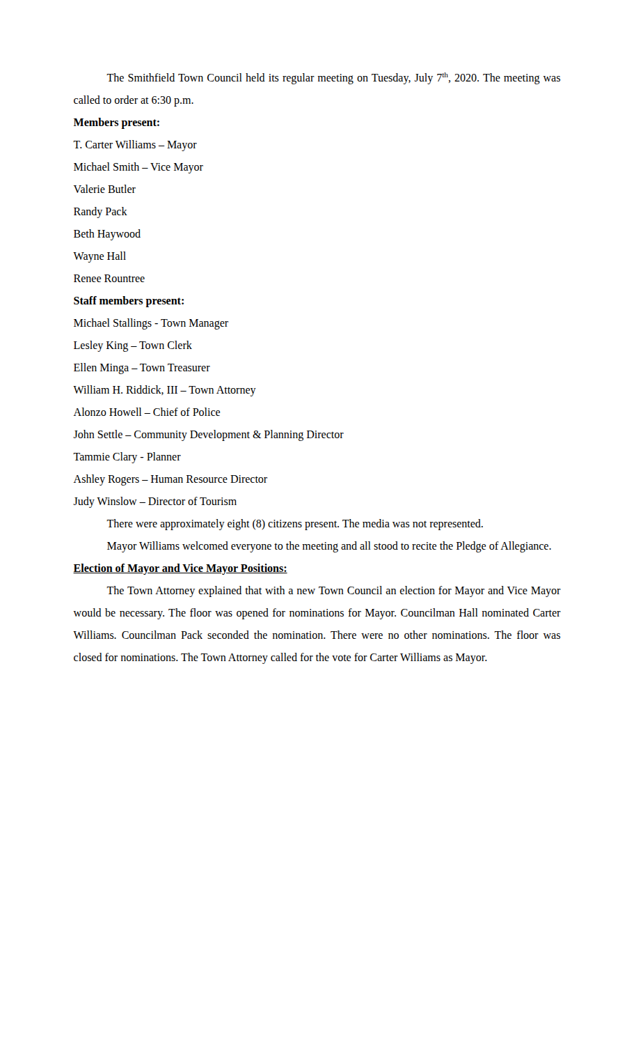The Smithfield Town Council held its regular meeting on Tuesday, July 7th, 2020. The meeting was called to order at 6:30 p.m.
Members present:
T. Carter Williams – Mayor
Michael Smith – Vice Mayor
Valerie Butler
Randy Pack
Beth Haywood
Wayne Hall
Renee Rountree
Staff members present:
Michael Stallings - Town Manager
Lesley King – Town Clerk
Ellen Minga – Town Treasurer
William H. Riddick, III – Town Attorney
Alonzo Howell – Chief of Police
John Settle – Community Development & Planning Director
Tammie Clary - Planner
Ashley Rogers – Human Resource Director
Judy Winslow – Director of Tourism
There were approximately eight (8) citizens present. The media was not represented.
Mayor Williams welcomed everyone to the meeting and all stood to recite the Pledge of Allegiance.
Election of Mayor and Vice Mayor Positions:
The Town Attorney explained that with a new Town Council an election for Mayor and Vice Mayor would be necessary. The floor was opened for nominations for Mayor. Councilman Hall nominated Carter Williams. Councilman Pack seconded the nomination. There were no other nominations. The floor was closed for nominations. The Town Attorney called for the vote for Carter Williams as Mayor.